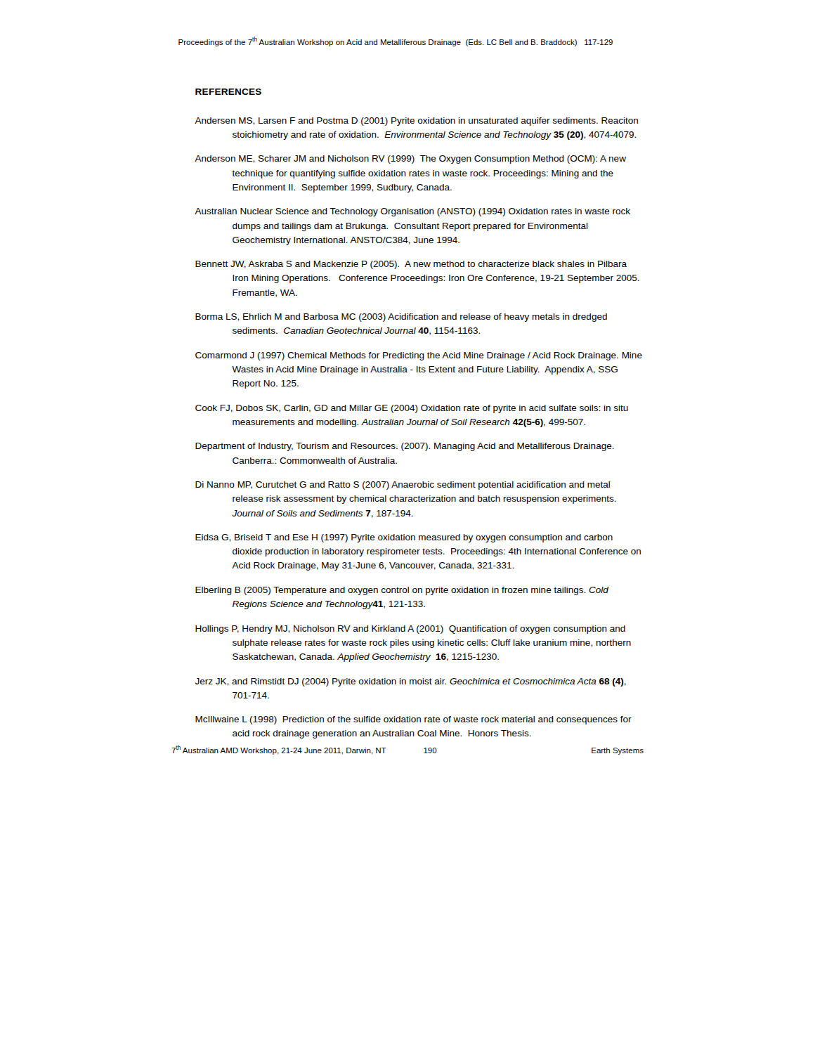Proceedings of the 7th Australian Workshop on Acid and Metalliferous Drainage (Eds. LC Bell and B. Braddock) 117-129
REFERENCES
Andersen MS, Larsen F and Postma D (2001) Pyrite oxidation in unsaturated aquifer sediments. Reaciton stoichiometry and rate of oxidation. Environmental Science and Technology 35 (20), 4074-4079.
Anderson ME, Scharer JM and Nicholson RV (1999) The Oxygen Consumption Method (OCM): A new technique for quantifying sulfide oxidation rates in waste rock. Proceedings: Mining and the Environment II. September 1999, Sudbury, Canada.
Australian Nuclear Science and Technology Organisation (ANSTO) (1994) Oxidation rates in waste rock dumps and tailings dam at Brukunga. Consultant Report prepared for Environmental Geochemistry International. ANSTO/C384, June 1994.
Bennett JW, Askraba S and Mackenzie P (2005). A new method to characterize black shales in Pilbara Iron Mining Operations. Conference Proceedings: Iron Ore Conference, 19-21 September 2005. Fremantle, WA.
Borma LS, Ehrlich M and Barbosa MC (2003) Acidification and release of heavy metals in dredged sediments. Canadian Geotechnical Journal 40, 1154-1163.
Comarmond J (1997) Chemical Methods for Predicting the Acid Mine Drainage / Acid Rock Drainage. Mine Wastes in Acid Mine Drainage in Australia - Its Extent and Future Liability. Appendix A, SSG Report No. 125.
Cook FJ, Dobos SK, Carlin, GD and Millar GE (2004) Oxidation rate of pyrite in acid sulfate soils: in situ measurements and modelling. Australian Journal of Soil Research 42(5-6), 499-507.
Department of Industry, Tourism and Resources. (2007). Managing Acid and Metalliferous Drainage. Canberra.: Commonwealth of Australia.
Di Nanno MP, Curutchet G and Ratto S (2007) Anaerobic sediment potential acidification and metal release risk assessment by chemical characterization and batch resuspension experiments. Journal of Soils and Sediments 7, 187-194.
Eidsa G, Briseid T and Ese H (1997) Pyrite oxidation measured by oxygen consumption and carbon dioxide production in laboratory respirometer tests. Proceedings: 4th International Conference on Acid Rock Drainage, May 31-June 6, Vancouver, Canada, 321-331.
Elberling B (2005) Temperature and oxygen control on pyrite oxidation in frozen mine tailings. Cold Regions Science and Technology 41, 121-133.
Hollings P, Hendry MJ, Nicholson RV and Kirkland A (2001) Quantification of oxygen consumption and sulphate release rates for waste rock piles using kinetic cells: Cluff lake uranium mine, northern Saskatchewan, Canada. Applied Geochemistry 16, 1215-1230.
Jerz JK, and Rimstidt DJ (2004) Pyrite oxidation in moist air. Geochimica et Cosmochimica Acta 68 (4), 701-714.
McIllwaine L (1998) Prediction of the sulfide oxidation rate of waste rock material and consequences for acid rock drainage generation an Australian Coal Mine. Honors Thesis.
7th Australian AMD Workshop, 21-24 June 2011, Darwin, NT
190
Earth Systems